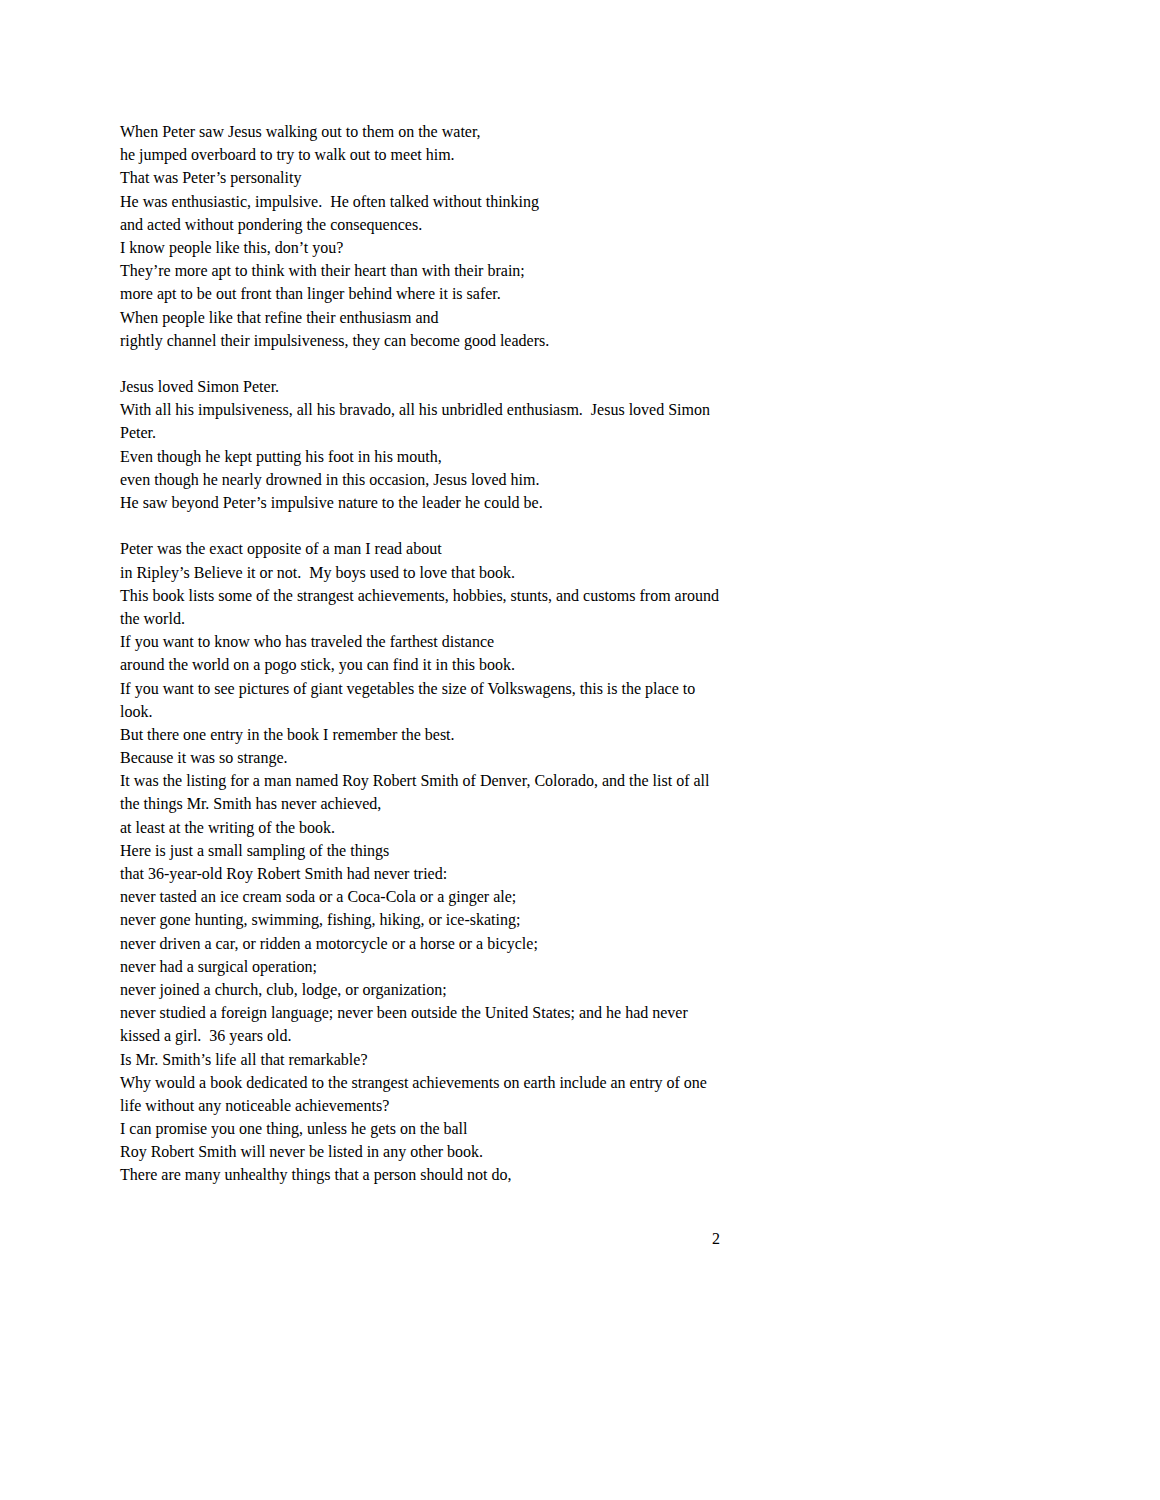When Peter saw Jesus walking out to them on the water,
he jumped overboard to try to walk out to meet him.
That was Peter’s personality
He was enthusiastic, impulsive. He often talked without thinking
and acted without pondering the consequences.
I know people like this, don’t you?
They’re more apt to think with their heart than with their brain;
more apt to be out front than linger behind where it is safer.
When people like that refine their enthusiasm and
rightly channel their impulsiveness, they can become good leaders.
Jesus loved Simon Peter.
With all his impulsiveness, all his bravado, all his unbridled enthusiasm. Jesus loved Simon Peter.
Even though he kept putting his foot in his mouth,
even though he nearly drowned in this occasion, Jesus loved him.
He saw beyond Peter’s impulsive nature to the leader he could be.
Peter was the exact opposite of a man I read about
in Ripley’s Believe it or not. My boys used to love that book.
This book lists some of the strangest achievements, hobbies, stunts, and customs from around the world.
If you want to know who has traveled the farthest distance
around the world on a pogo stick, you can find it in this book.
If you want to see pictures of giant vegetables the size of Volkswagens, this is the place to look.
But there one entry in the book I remember the best.
Because it was so strange.
It was the listing for a man named Roy Robert Smith of Denver, Colorado, and the list of all the things Mr. Smith has never achieved,
at least at the writing of the book.
Here is just a small sampling of the things
that 36-year-old Roy Robert Smith had never tried:
never tasted an ice cream soda or a Coca-Cola or a ginger ale;
never gone hunting, swimming, fishing, hiking, or ice-skating;
never driven a car, or ridden a motorcycle or a horse or a bicycle;
never had a surgical operation;
never joined a church, club, lodge, or organization;
never studied a foreign language; never been outside the United States; and he had never kissed a girl. 36 years old.
Is Mr. Smith’s life all that remarkable?
Why would a book dedicated to the strangest achievements on earth include an entry of one life without any noticeable achievements?
I can promise you one thing, unless he gets on the ball
Roy Robert Smith will never be listed in any other book.
There are many unhealthy things that a person should not do,
2